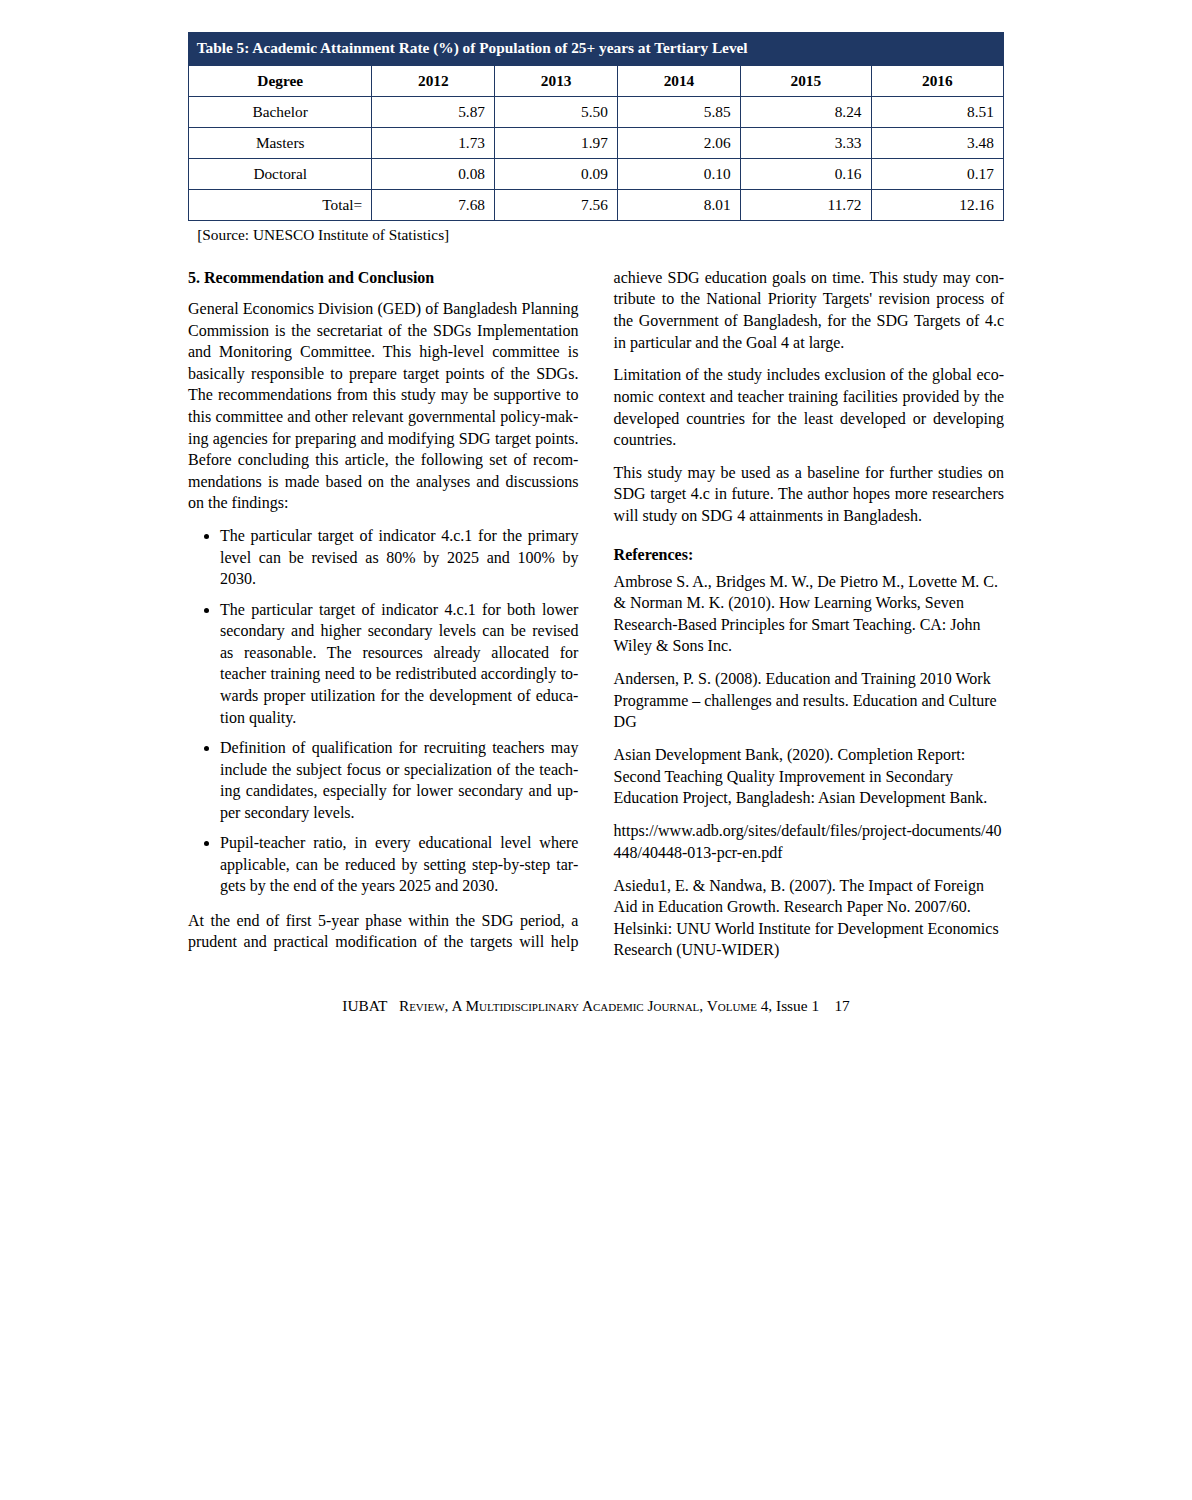Table 5: Academic Attainment Rate (%) of Population of 25+ years at Tertiary Level
| Degree | 2012 | 2013 | 2014 | 2015 | 2016 |
| --- | --- | --- | --- | --- | --- |
| Bachelor | 5.87 | 5.50 | 5.85 | 8.24 | 8.51 |
| Masters | 1.73 | 1.97 | 2.06 | 3.33 | 3.48 |
| Doctoral | 0.08 | 0.09 | 0.10 | 0.16 | 0.17 |
| Total= | 7.68 | 7.56 | 8.01 | 11.72 | 12.16 |
[Source: UNESCO Institute of Statistics]
5. Recommendation and Conclusion
General Economics Division (GED) of Bangladesh Planning Commission is the secretariat of the SDGs Implementation and Monitoring Committee. This high-level committee is basically responsible to prepare target points of the SDGs. The recommendations from this study may be supportive to this committee and other relevant governmental policy-making agencies for preparing and modifying SDG target points. Before concluding this article, the following set of recommendations is made based on the analyses and discussions on the findings:
The particular target of indicator 4.c.1 for the primary level can be revised as 80% by 2025 and 100% by 2030.
The particular target of indicator 4.c.1 for both lower secondary and higher secondary levels can be revised as reasonable. The resources already allocated for teacher training need to be redistributed accordingly towards proper utilization for the development of education quality.
Definition of qualification for recruiting teachers may include the subject focus or specialization of the teaching candidates, especially for lower secondary and upper secondary levels.
Pupil-teacher ratio, in every educational level where applicable, can be reduced by setting step-by-step targets by the end of the years 2025 and 2030.
At the end of first 5-year phase within the SDG period, a prudent and practical modification of the targets will help achieve SDG education goals on time. This study may contribute to the National Priority Targets' revision process of the Government of Bangladesh, for the SDG Targets of 4.c in particular and the Goal 4 at large.
Limitation of the study includes exclusion of the global economic context and teacher training facilities provided by the developed countries for the least developed or developing countries.
This study may be used as a baseline for further studies on SDG target 4.c in future. The author hopes more researchers will study on SDG 4 attainments in Bangladesh.
References:
Ambrose S. A., Bridges M. W., De Pietro M., Lovette M. C. & Norman M. K. (2010). How Learning Works, Seven Research-Based Principles for Smart Teaching. CA: John Wiley & Sons Inc.
Andersen, P. S. (2008). Education and Training 2010 Work Programme – challenges and results. Education and Culture DG
Asian Development Bank, (2020). Completion Report: Second Teaching Quality Improvement in Secondary Education Project, Bangladesh: Asian Development Bank.
https://www.adb.org/sites/default/files/project-documents/40448/40448-013-pcr-en.pdf
Asiedu1, E. & Nandwa, B. (2007). The Impact of Foreign Aid in Education Growth. Research Paper No. 2007/60. Helsinki: UNU World Institute for Development Economics Research (UNU-WIDER)
IUBAT Review, A Multidisciplinary Academic Journal, Volume 4, Issue 1 17